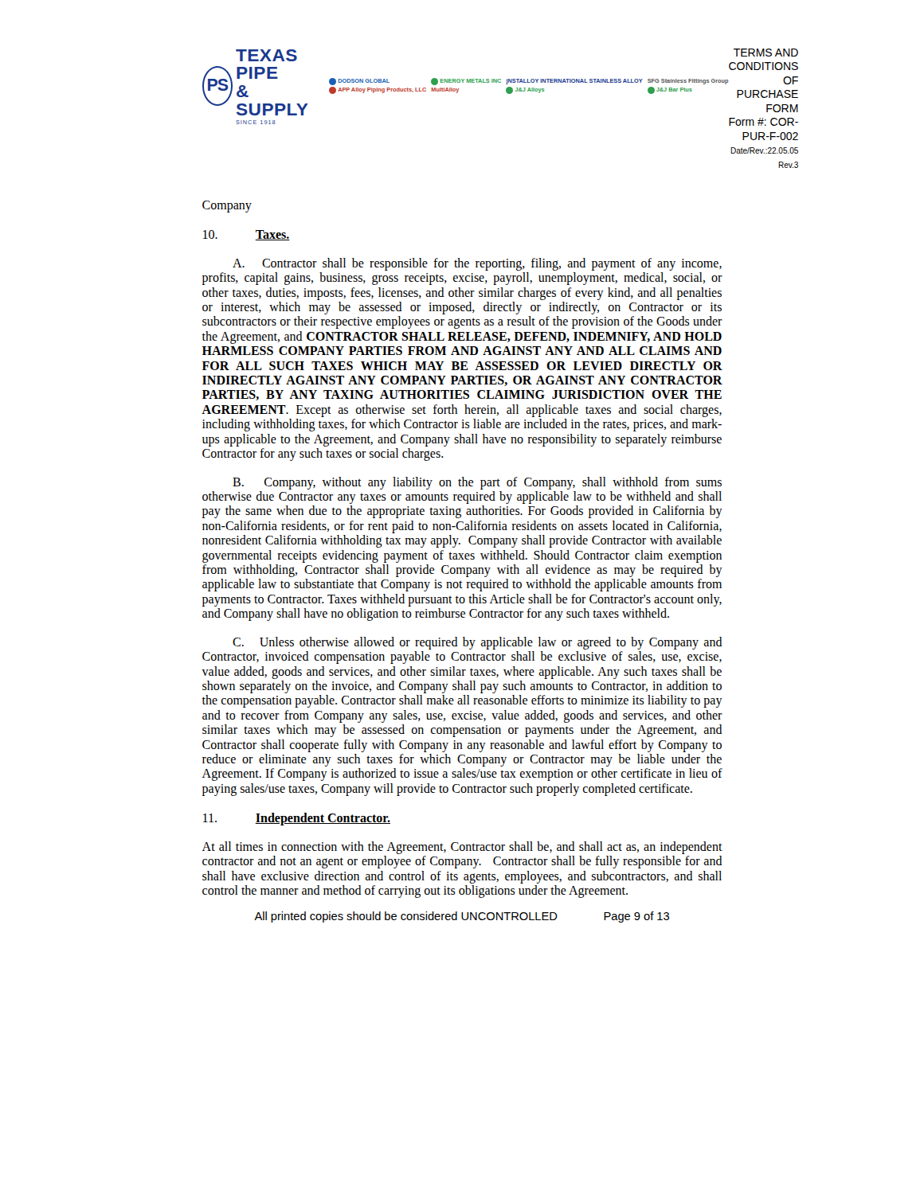PS
TEXAS PIPE
& SUPPLY
SINCE 1918
DODSON GLOBAL ENERGY METALS INC jNSTALLOY INTERNATIONAL STAINLESS ALLOY SFG Stainless Fittings Group APP Alloy Piping Products, LLC MultiAlloy J&J Alloys J&J Bar Plus
TERMS AND CONDITIONS OF
PURCHASE FORM
Form #: COR-PUR-F-002
Date/Rev.:22.05.05 Rev.3
Company
10. Taxes.
A. Contractor shall be responsible for the reporting, filing, and payment of any income, profits, capital gains, business, gross receipts, excise, payroll, unemployment, medical, social, or other taxes, duties, imposts, fees, licenses, and other similar charges of every kind, and all penalties or interest, which may be assessed or imposed, directly or indirectly, on Contractor or its subcontractors or their respective employees or agents as a result of the provision of the Goods under the Agreement, and CONTRACTOR SHALL RELEASE, DEFEND, INDEMNIFY, AND HOLD HARMLESS COMPANY PARTIES FROM AND AGAINST ANY AND ALL CLAIMS AND FOR ALL SUCH TAXES WHICH MAY BE ASSESSED OR LEVIED DIRECTLY OR INDIRECTLY AGAINST ANY COMPANY PARTIES, OR AGAINST ANY CONTRACTOR PARTIES, BY ANY TAXING AUTHORITIES CLAIMING JURISDICTION OVER THE AGREEMENT. Except as otherwise set forth herein, all applicable taxes and social charges, including withholding taxes, for which Contractor is liable are included in the rates, prices, and mark-ups applicable to the Agreement, and Company shall have no responsibility to separately reimburse Contractor for any such taxes or social charges.
B. Company, without any liability on the part of Company, shall withhold from sums otherwise due Contractor any taxes or amounts required by applicable law to be withheld and shall pay the same when due to the appropriate taxing authorities. For Goods provided in California by non-California residents, or for rent paid to non-California residents on assets located in California, nonresident California withholding tax may apply. Company shall provide Contractor with available governmental receipts evidencing payment of taxes withheld. Should Contractor claim exemption from withholding, Contractor shall provide Company with all evidence as may be required by applicable law to substantiate that Company is not required to withhold the applicable amounts from payments to Contractor. Taxes withheld pursuant to this Article shall be for Contractor's account only, and Company shall have no obligation to reimburse Contractor for any such taxes withheld.
C. Unless otherwise allowed or required by applicable law or agreed to by Company and Contractor, invoiced compensation payable to Contractor shall be exclusive of sales, use, excise, value added, goods and services, and other similar taxes, where applicable. Any such taxes shall be shown separately on the invoice, and Company shall pay such amounts to Contractor, in addition to the compensation payable. Contractor shall make all reasonable efforts to minimize its liability to pay and to recover from Company any sales, use, excise, value added, goods and services, and other similar taxes which may be assessed on compensation or payments under the Agreement, and Contractor shall cooperate fully with Company in any reasonable and lawful effort by Company to reduce or eliminate any such taxes for which Company or Contractor may be liable under the Agreement. If Company is authorized to issue a sales/use tax exemption or other certificate in lieu of paying sales/use taxes, Company will provide to Contractor such properly completed certificate.
11. Independent Contractor.
At all times in connection with the Agreement, Contractor shall be, and shall act as, an independent contractor and not an agent or employee of Company. Contractor shall be fully responsible for and shall have exclusive direction and control of its agents, employees, and subcontractors, and shall control the manner and method of carrying out its obligations under the Agreement.
All printed copies should be considered UNCONTROLLED Page 9 of 13